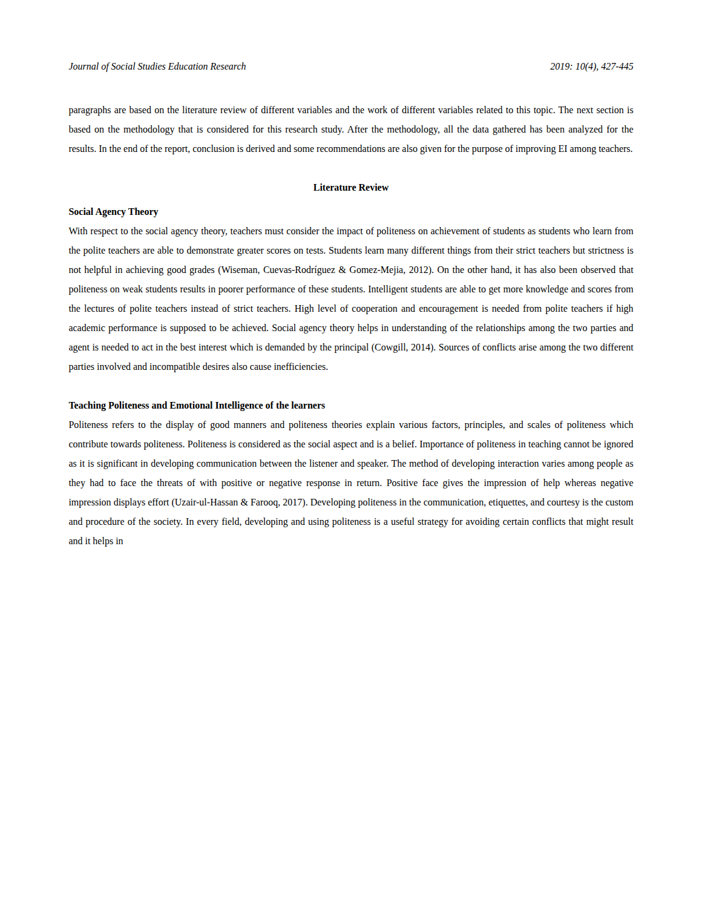Journal of Social Studies Education Research 2019: 10(4), 427-445
paragraphs are based on the literature review of different variables and the work of different variables related to this topic. The next section is based on the methodology that is considered for this research study. After the methodology, all the data gathered has been analyzed for the results. In the end of the report, conclusion is derived and some recommendations are also given for the purpose of improving EI among teachers.
Literature Review
Social Agency Theory
With respect to the social agency theory, teachers must consider the impact of politeness on achievement of students as students who learn from the polite teachers are able to demonstrate greater scores on tests. Students learn many different things from their strict teachers but strictness is not helpful in achieving good grades (Wiseman, Cuevas-Rodríguez & Gomez-Mejia, 2012). On the other hand, it has also been observed that politeness on weak students results in poorer performance of these students. Intelligent students are able to get more knowledge and scores from the lectures of polite teachers instead of strict teachers. High level of cooperation and encouragement is needed from polite teachers if high academic performance is supposed to be achieved. Social agency theory helps in understanding of the relationships among the two parties and agent is needed to act in the best interest which is demanded by the principal (Cowgill, 2014). Sources of conflicts arise among the two different parties involved and incompatible desires also cause inefficiencies.
Teaching Politeness and Emotional Intelligence of the learners
Politeness refers to the display of good manners and politeness theories explain various factors, principles, and scales of politeness which contribute towards politeness. Politeness is considered as the social aspect and is a belief. Importance of politeness in teaching cannot be ignored as it is significant in developing communication between the listener and speaker. The method of developing interaction varies among people as they had to face the threats of with positive or negative response in return. Positive face gives the impression of help whereas negative impression displays effort (Uzair-ul-Hassan & Farooq, 2017). Developing politeness in the communication, etiquettes, and courtesy is the custom and procedure of the society. In every field, developing and using politeness is a useful strategy for avoiding certain conflicts that might result and it helps in